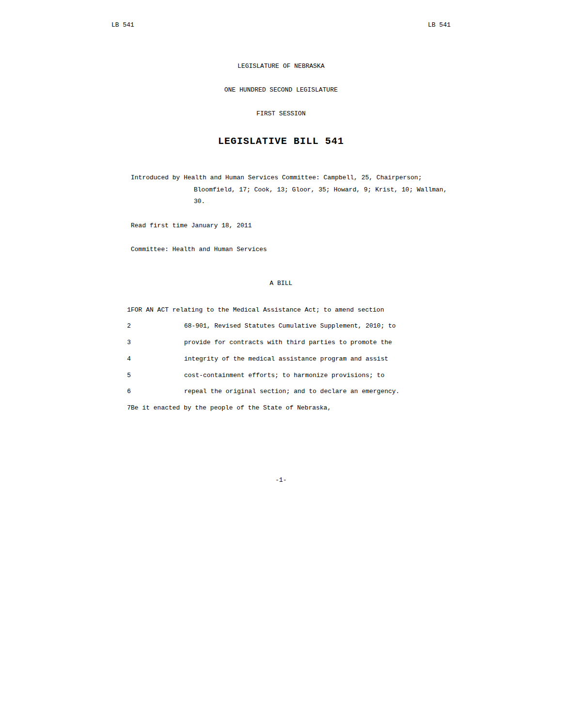LB 541 LB 541
LEGISLATURE OF NEBRASKA
ONE HUNDRED SECOND LEGISLATURE
FIRST SESSION
LEGISLATIVE BILL 541
Introduced by Health and Human Services Committee: Campbell, 25, Chairperson; Bloomfield, 17; Cook, 13; Gloor, 35; Howard, 9; Krist, 10; Wallman, 30.
Read first time January 18, 2011
Committee: Health and Human Services
A BILL
| 1 | FOR AN ACT relating to the Medical Assistance Act; to amend section |
| 2 | 68-901, Revised Statutes Cumulative Supplement, 2010; to |
| 3 | provide for contracts with third parties to promote the |
| 4 | integrity of the medical assistance program and assist |
| 5 | cost-containment efforts; to harmonize provisions; to |
| 6 | repeal the original section; and to declare an emergency. |
| 7 | Be it enacted by the people of the State of Nebraska, |
-1-